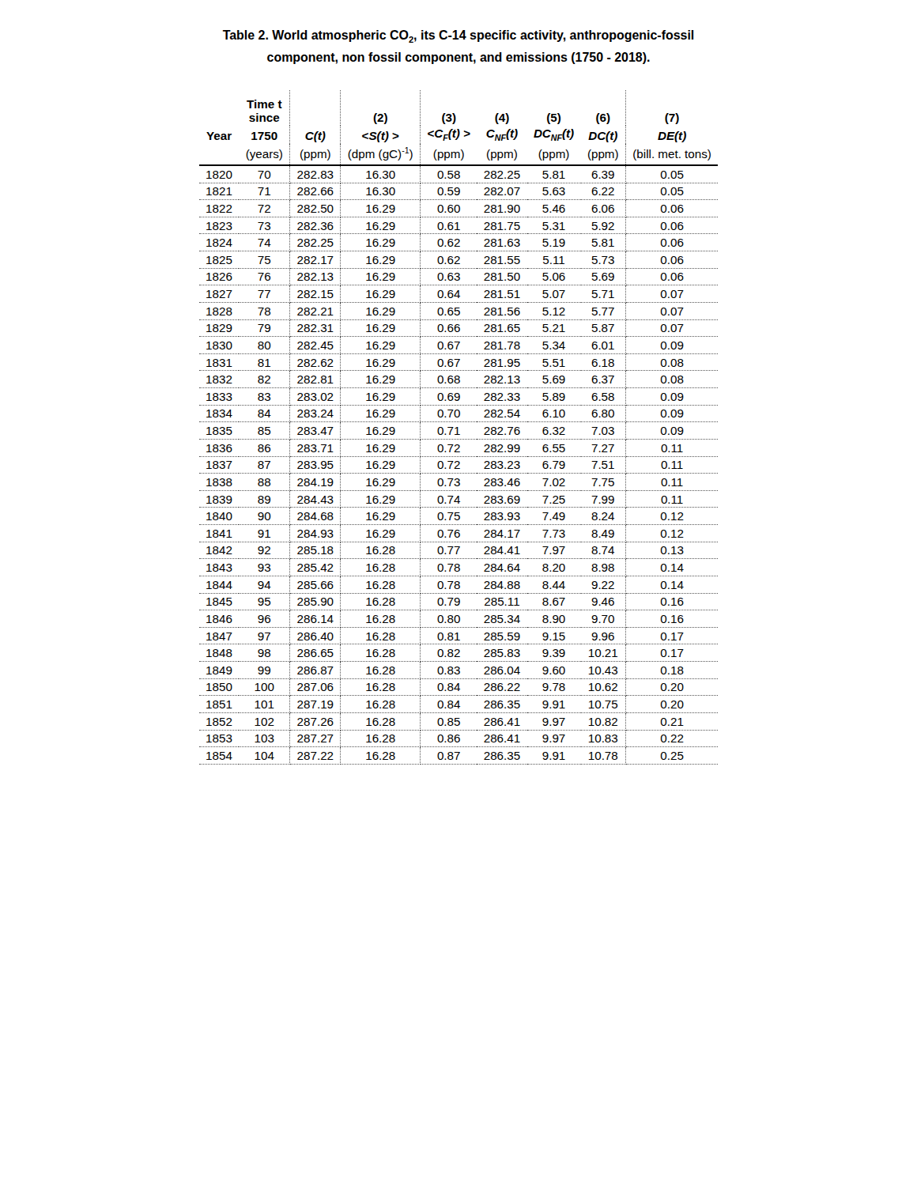Table 2. World atmospheric CO 2 , its C-14 specific activity, anthropogenic-fossil component, non fossil component, and emissions (1750 - 2018).
| | Time t since | | (2) | (3) | (4) | (5) | (6) | (7) |
| --- | --- | --- | --- | --- | --- | --- | --- | --- |
| Year | 1750 | C(t) | < S(t) > | < C F (t) > | C NF (t) | DC NF (t) | DC(t) | DE(t) |
| | (years) | (ppm) | (dpm (gC) -1 ) | (ppm) | (ppm) | (ppm) | (ppm) | (bill. met. tons) |
| 1820 | 70 | 282.83 | 16.30 | 0.58 | 282.25 | 5.81 | 6.39 | 0.05 |
| 1821 | 71 | 282.66 | 16.30 | 0.59 | 282.07 | 5.63 | 6.22 | 0.05 |
| 1822 | 72 | 282.50 | 16.29 | 0.60 | 281.90 | 5.46 | 6.06 | 0.06 |
| 1823 | 73 | 282.36 | 16.29 | 0.61 | 281.75 | 5.31 | 5.92 | 0.06 |
| 1824 | 74 | 282.25 | 16.29 | 0.62 | 281.63 | 5.19 | 5.81 | 0.06 |
| 1825 | 75 | 282.17 | 16.29 | 0.62 | 281.55 | 5.11 | 5.73 | 0.06 |
| 1826 | 76 | 282.13 | 16.29 | 0.63 | 281.50 | 5.06 | 5.69 | 0.06 |
| 1827 | 77 | 282.15 | 16.29 | 0.64 | 281.51 | 5.07 | 5.71 | 0.07 |
| 1828 | 78 | 282.21 | 16.29 | 0.65 | 281.56 | 5.12 | 5.77 | 0.07 |
| 1829 | 79 | 282.31 | 16.29 | 0.66 | 281.65 | 5.21 | 5.87 | 0.07 |
| 1830 | 80 | 282.45 | 16.29 | 0.67 | 281.78 | 5.34 | 6.01 | 0.09 |
| 1831 | 81 | 282.62 | 16.29 | 0.67 | 281.95 | 5.51 | 6.18 | 0.08 |
| 1832 | 82 | 282.81 | 16.29 | 0.68 | 282.13 | 5.69 | 6.37 | 0.08 |
| 1833 | 83 | 283.02 | 16.29 | 0.69 | 282.33 | 5.89 | 6.58 | 0.09 |
| 1834 | 84 | 283.24 | 16.29 | 0.70 | 282.54 | 6.10 | 6.80 | 0.09 |
| 1835 | 85 | 283.47 | 16.29 | 0.71 | 282.76 | 6.32 | 7.03 | 0.09 |
| 1836 | 86 | 283.71 | 16.29 | 0.72 | 282.99 | 6.55 | 7.27 | 0.11 |
| 1837 | 87 | 283.95 | 16.29 | 0.72 | 283.23 | 6.79 | 7.51 | 0.11 |
| 1838 | 88 | 284.19 | 16.29 | 0.73 | 283.46 | 7.02 | 7.75 | 0.11 |
| 1839 | 89 | 284.43 | 16.29 | 0.74 | 283.69 | 7.25 | 7.99 | 0.11 |
| 1840 | 90 | 284.68 | 16.29 | 0.75 | 283.93 | 7.49 | 8.24 | 0.12 |
| 1841 | 91 | 284.93 | 16.29 | 0.76 | 284.17 | 7.73 | 8.49 | 0.12 |
| 1842 | 92 | 285.18 | 16.28 | 0.77 | 284.41 | 7.97 | 8.74 | 0.13 |
| 1843 | 93 | 285.42 | 16.28 | 0.78 | 284.64 | 8.20 | 8.98 | 0.14 |
| 1844 | 94 | 285.66 | 16.28 | 0.78 | 284.88 | 8.44 | 9.22 | 0.14 |
| 1845 | 95 | 285.90 | 16.28 | 0.79 | 285.11 | 8.67 | 9.46 | 0.16 |
| 1846 | 96 | 286.14 | 16.28 | 0.80 | 285.34 | 8.90 | 9.70 | 0.16 |
| 1847 | 97 | 286.40 | 16.28 | 0.81 | 285.59 | 9.15 | 9.96 | 0.17 |
| 1848 | 98 | 286.65 | 16.28 | 0.82 | 285.83 | 9.39 | 10.21 | 0.17 |
| 1849 | 99 | 286.87 | 16.28 | 0.83 | 286.04 | 9.60 | 10.43 | 0.18 |
| 1850 | 100 | 287.06 | 16.28 | 0.84 | 286.22 | 9.78 | 10.62 | 0.20 |
| 1851 | 101 | 287.19 | 16.28 | 0.84 | 286.35 | 9.91 | 10.75 | 0.20 |
| 1852 | 102 | 287.26 | 16.28 | 0.85 | 286.41 | 9.97 | 10.82 | 0.21 |
| 1853 | 103 | 287.27 | 16.28 | 0.86 | 286.41 | 9.97 | 10.83 | 0.22 |
| 1854 | 104 | 287.22 | 16.28 | 0.87 | 286.35 | 9.91 | 10.78 | 0.25 |